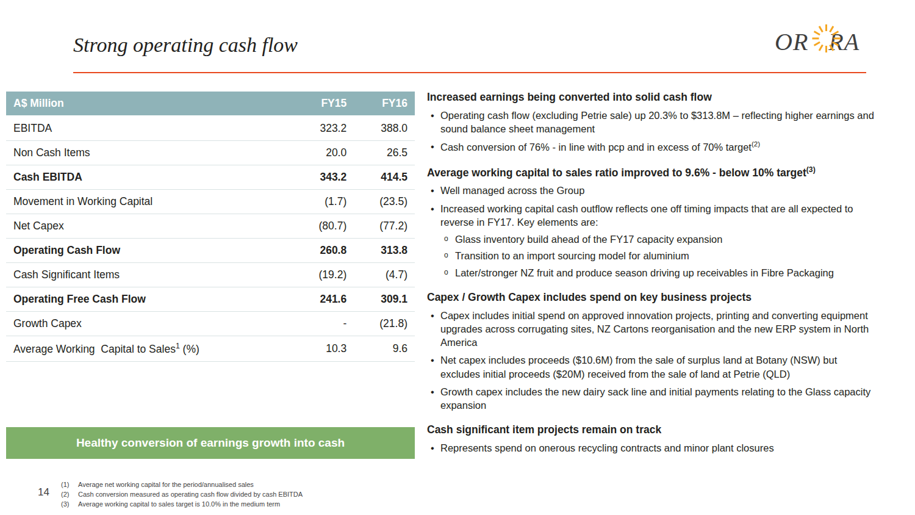Strong operating cash flow
OR RA
| A$ Million | FY15 | FY16 |
| --- | --- | --- |
| EBITDA | 323.2 | 388.0 |
| Non Cash Items | 20.0 | 26.5 |
| Cash EBITDA | 343.2 | 414.5 |
| Movement in Working Capital | (1.7) | (23.5) |
| Net Capex | (80.7) | (77.2) |
| Operating Cash Flow | 260.8 | 313.8 |
| Cash Significant Items | (19.2) | (4.7) |
| Operating Free Cash Flow | 241.6 | 309.1 |
| Growth Capex | - | (21.8) |
| Average Working Capital to Sales 1 (%) | 10.3 | 9.6 |
Healthy conversion of earnings growth into cash
Increased earnings being converted into solid cash flow
Operating cash flow (excluding Petrie sale) up 20.3% to $313.8M – reflecting higher earnings and sound balance sheet management
Cash conversion of 76% - in line with pcp and in excess of 70% target(2)
Average working capital to sales ratio improved to 9.6% - below 10% target(3)
Well managed across the Group
Increased working capital cash outflow reflects one off timing impacts that are all expected to reverse in FY17. Key elements are:
Glass inventory build ahead of the FY17 capacity expansion
Transition to an import sourcing model for aluminium
Later/stronger NZ fruit and produce season driving up receivables in Fibre Packaging
Capex / Growth Capex includes spend on key business projects
Capex includes initial spend on approved innovation projects, printing and converting equipment upgrades across corrugating sites, NZ Cartons reorganisation and the new ERP system in North America
Net capex includes proceeds ($10.6M) from the sale of surplus land at Botany (NSW) but excludes initial proceeds ($20M) received from the sale of land at Petrie (QLD)
Growth capex includes the new dairy sack line and initial payments relating to the Glass capacity expansion
Cash significant item projects remain on track
Represents spend on onerous recycling contracts and minor plant closures
14
(1) Average net working capital for the period/annualised sales
(2) Cash conversion measured as operating cash flow divided by cash EBITDA
(3) Average working capital to sales target is 10.0% in the medium term